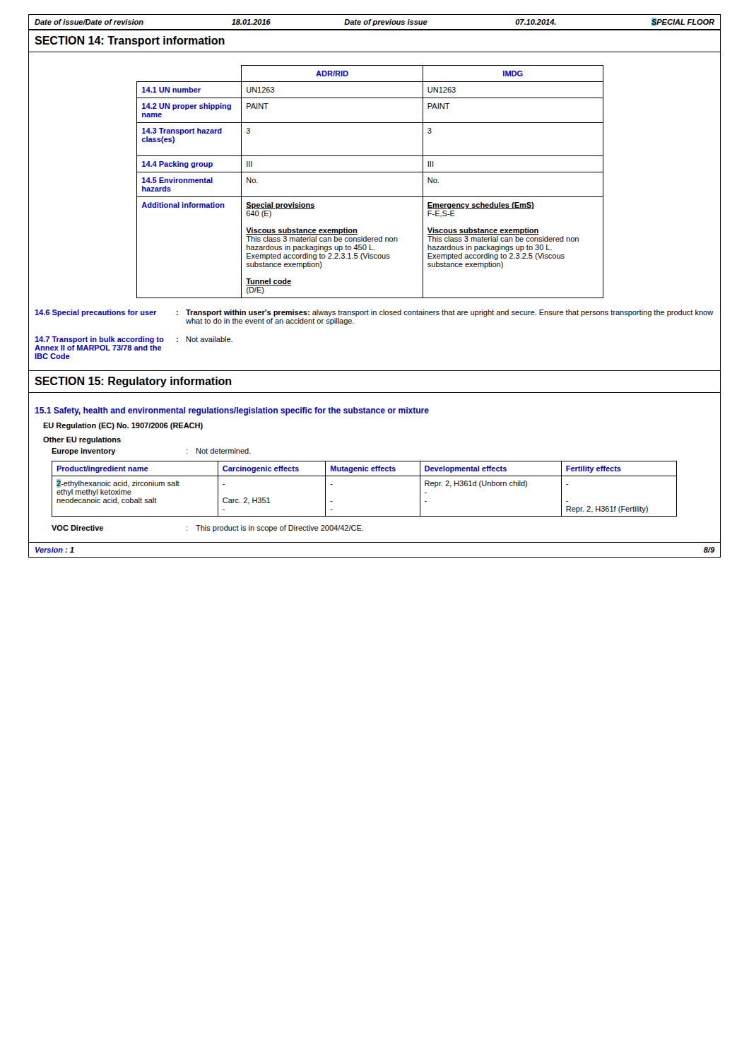Date of issue/Date of revision 18.01.2016 Date of previous issue 07.10.2014. SPECIAL FLOOR
SECTION 14: Transport information
| | ADR/RID | IMDG | |
| 14.1 UN number | UN1263 | UN1263 | |
| 14.2 UN proper shipping name | PAINT | PAINT | |
| 14.3 Transport hazard class(es) | 3 | 3 | |
| 14.4 Packing group | III | III | |
| 14.5 Environmental hazards | No. | No. | |
| Additional information | Special provisions 640 (E) Viscous substance exemption This class 3 material can be considered non hazardous in packagings up to 450 L. Exempted according to 2.2.3.1.5 (Viscous substance exemption) Tunnel code (D/E) | Emergency schedules (EmS) F-E,S-E Viscous substance exemption This class 3 material can be considered non hazardous in packagings up to 30 L. Exempted according to 2.3.2.5 (Viscous substance exemption) | |
14.6 Special precautions for user
:
Transport within user's premises: always transport in closed containers that are upright and secure. Ensure that persons transporting the product know what to do in the event of an accident or spillage.
14.7 Transport in bulk according to Annex II of MARPOL 73/78 and the IBC Code
:
Not available.
SECTION 15: Regulatory information
15.1 Safety, health and environmental regulations/legislation specific for the substance or mixture
EU Regulation (EC) No. 1907/2006 (REACH)
Other EU regulations
Europe inventory
:
Not determined.
| Product/ingredient name | Carcinogenic effects | Mutagenic effects | Developmental effects | Fertility effects |
| --- | --- | --- | --- | --- |
| 2 -ethylhexanoic acid, zirconium salt ethyl methyl ketoxime neodecanoic acid, cobalt salt | - Carc. 2, H351 - | - - - | Repr. 2, H361d (Unborn child) - - | - - Repr. 2, H361f (Fertility) |
VOC Directive
:
This product is in scope of Directive 2004/42/CE.
Version : 1 8/9